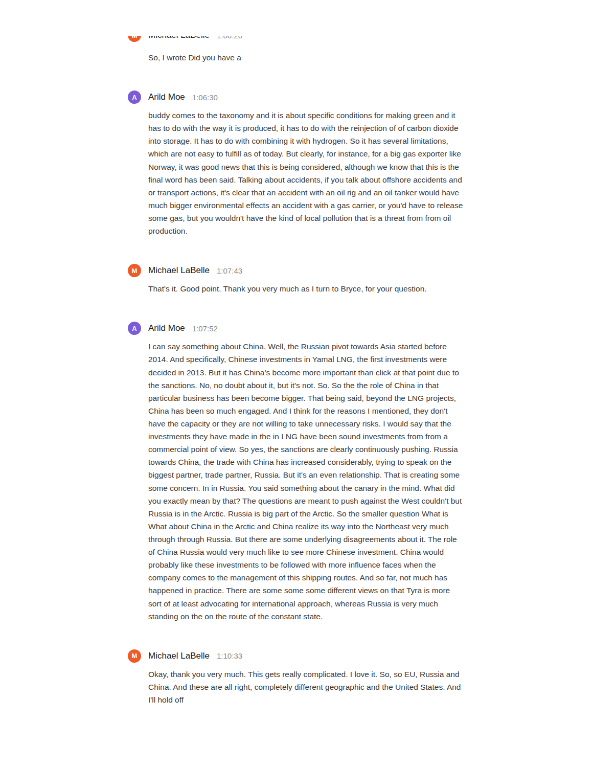M
Michael LaBelle 1:06:20
So, I wrote Did you have a
A
Arild Moe 1:06:30
buddy comes to the taxonomy and it is about specific conditions for making green and it has to do with the way it is produced, it has to do with the reinjection of of carbon dioxide into storage. It has to do with combining it with hydrogen. So it has several limitations, which are not easy to fulfill as of today. But clearly, for instance, for a big gas exporter like Norway, it was good news that this is being considered, although we know that this is the final word has been said. Talking about accidents, if you talk about offshore accidents and or transport actions, it's clear that an accident with an oil rig and an oil tanker would have much bigger environmental effects an accident with a gas carrier, or you'd have to release some gas, but you wouldn't have the kind of local pollution that is a threat from from oil production.
M
Michael LaBelle 1:07:43
That's it. Good point. Thank you very much as I turn to Bryce, for your question.
A
Arild Moe 1:07:52
I can say something about China. Well, the Russian pivot towards Asia started before 2014. And specifically, Chinese investments in Yamal LNG, the first investments were decided in 2013. But it has China's become more important than click at that point due to the sanctions. No, no doubt about it, but it's not. So. So the the role of China in that particular business has been become bigger. That being said, beyond the LNG projects, China has been so much engaged. And I think for the reasons I mentioned, they don't have the capacity or they are not willing to take unnecessary risks. I would say that the investments they have made in the in LNG have been sound investments from from a commercial point of view. So yes, the sanctions are clearly continuously pushing. Russia towards China, the trade with China has increased considerably, trying to speak on the biggest partner, trade partner, Russia. But it's an even relationship. That is creating some some concern. In in Russia. You said something about the canary in the mind. What did you exactly mean by that? The questions are meant to push against the West couldn't but Russia is in the Arctic. Russia is big part of the Arctic. So the smaller question What is What about China in the Arctic and China realize its way into the Northeast very much through through Russia. But there are some underlying disagreements about it. The role of China Russia would very much like to see more Chinese investment. China would probably like these investments to be followed with more influence faces when the company comes to the management of this shipping routes. And so far, not much has happened in practice. There are some some some different views on that Tyra is more sort of at least advocating for international approach, whereas Russia is very much standing on the on the route of the constant state.
M
Michael LaBelle 1:10:33
Okay, thank you very much. This gets really complicated. I love it. So, so EU, Russia and China. And these are all right, completely different geographic and the United States. And I'll hold off